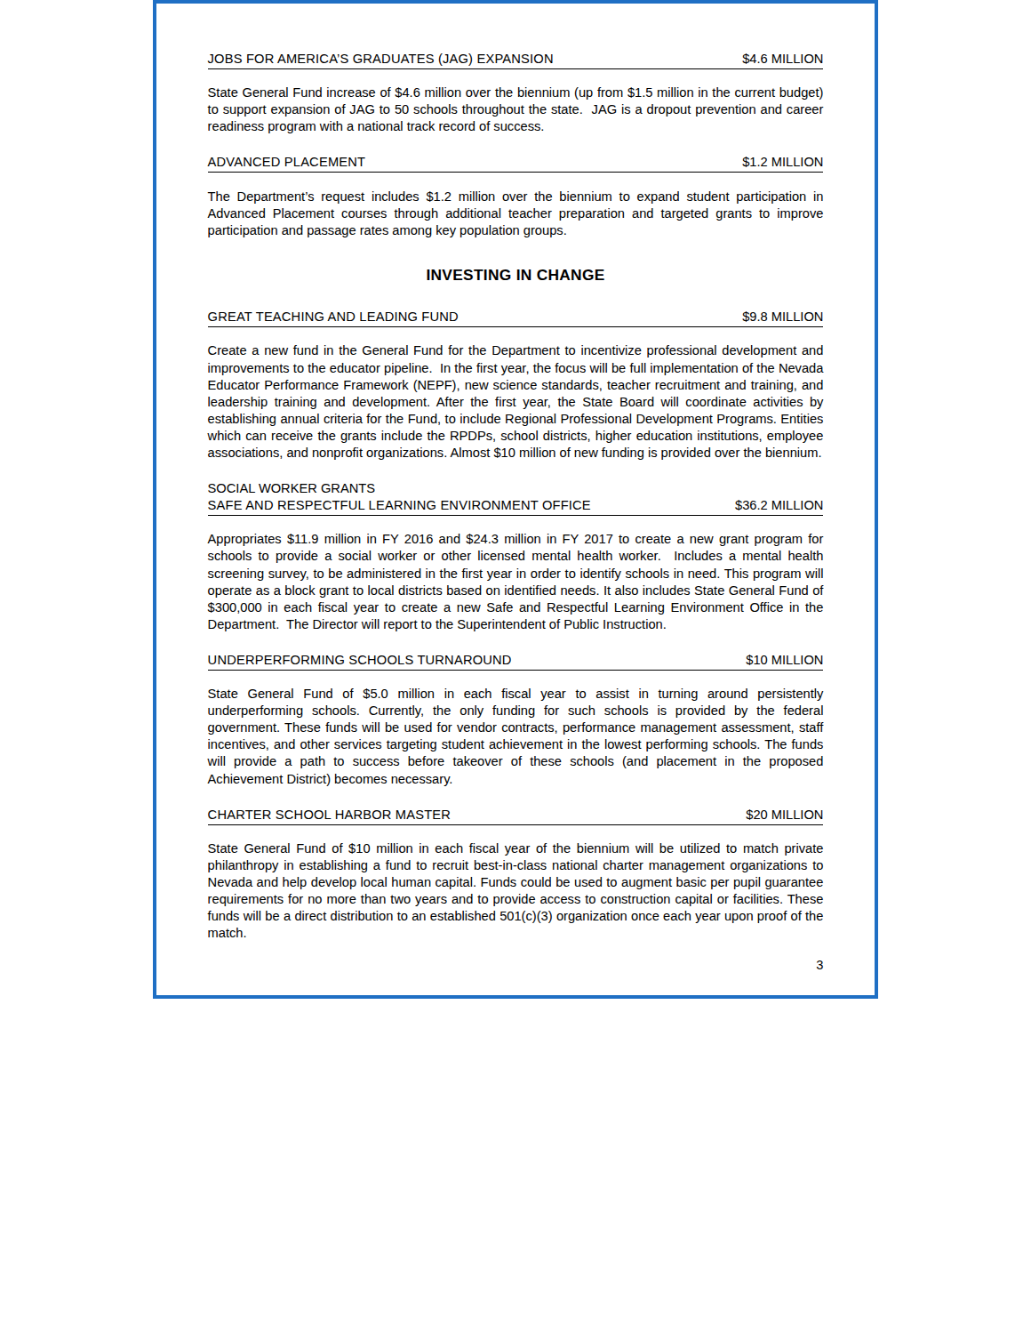Jobs for America’s Graduates (JAG) Expansion $4.6 Million
State General Fund increase of $4.6 million over the biennium (up from $1.5 million in the current budget) to support expansion of JAG to 50 schools throughout the state. JAG is a dropout prevention and career readiness program with a national track record of success.
Advanced Placement $1.2 Million
The Department’s request includes $1.2 million over the biennium to expand student participation in Advanced Placement courses through additional teacher preparation and targeted grants to improve participation and passage rates among key population groups.
INVESTING IN CHANGE
Great Teaching and Leading Fund $9.8 Million
Create a new fund in the General Fund for the Department to incentivize professional development and improvements to the educator pipeline. In the first year, the focus will be full implementation of the Nevada Educator Performance Framework (NEPF), new science standards, teacher recruitment and training, and leadership training and development. After the first year, the State Board will coordinate activities by establishing annual criteria for the Fund, to include Regional Professional Development Programs. Entities which can receive the grants include the RPDPs, school districts, higher education institutions, employee associations, and nonprofit organizations. Almost $10 million of new funding is provided over the biennium.
SOCIAL WORKER GRANTS Safe and Respectful Learning Environment Office $36.2 Million
Appropriates $11.9 million in FY 2016 and $24.3 million in FY 2017 to create a new grant program for schools to provide a social worker or other licensed mental health worker. Includes a mental health screening survey, to be administered in the first year in order to identify schools in need. This program will operate as a block grant to local districts based on identified needs. It also includes State General Fund of $300,000 in each fiscal year to create a new Safe and Respectful Learning Environment Office in the Department. The Director will report to the Superintendent of Public Instruction.
Underperforming Schools Turnaround $10 Million
State General Fund of $5.0 million in each fiscal year to assist in turning around persistently underperforming schools. Currently, the only funding for such schools is provided by the federal government. These funds will be used for vendor contracts, performance management assessment, staff incentives, and other services targeting student achievement in the lowest performing schools. The funds will provide a path to success before takeover of these schools (and placement in the proposed Achievement District) becomes necessary.
Charter School Harbor Master $20 Million
State General Fund of $10 million in each fiscal year of the biennium will be utilized to match private philanthropy in establishing a fund to recruit best-in-class national charter management organizations to Nevada and help develop local human capital. Funds could be used to augment basic per pupil guarantee requirements for no more than two years and to provide access to construction capital or facilities. These funds will be a direct distribution to an established 501(c)(3) organization once each year upon proof of the match.
3